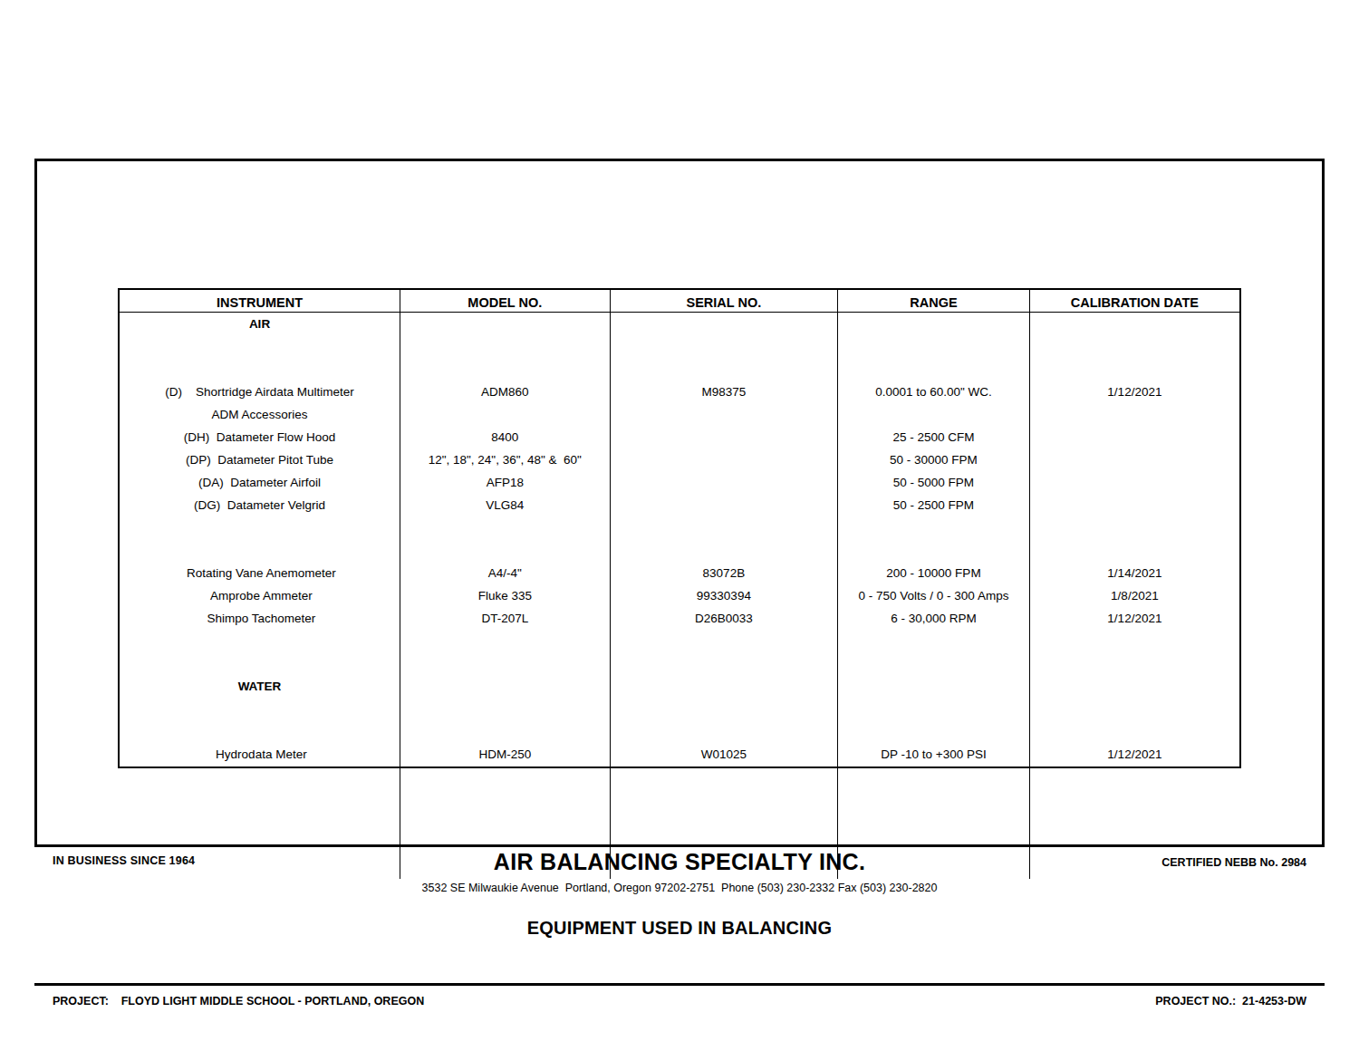| INSTRUMENT | MODEL NO. | SERIAL NO. | RANGE | CALIBRATION DATE |
| --- | --- | --- | --- | --- |
| AIR | | | | |
| (D) Shortridge Airdata Multimeter | ADM860 | M98375 | 0.0001 to 60.00" WC. | 1/12/2021 |
| ADM Accessories | | | | |
| (DH) Datameter Flow Hood | 8400 | | 25 - 2500 CFM | |
| (DP) Datameter Pitot Tube | 12", 18", 24", 36", 48" & 60" | | 50 - 30000 FPM | |
| (DA) Datameter Airfoil | AFP18 | | 50 - 5000 FPM | |
| (DG) Datameter Velgrid | VLG84 | | 50 - 2500 FPM | |
| Rotating Vane Anemometer | A4/-4" | 83072B | 200 - 10000 FPM | 1/14/2021 |
| Amprobe Ammeter | Fluke 335 | 99330394 | 0 - 750 Volts / 0 - 300 Amps | 1/8/2021 |
| Shimpo Tachometer | DT-207L | D26B0033 | 6 - 30,000 RPM | 1/12/2021 |
| WATER | | | | |
| Hydrodata Meter | HDM-250 | W01025 | DP -10 to +300 PSI | 1/12/2021 |
IN BUSINESS SINCE 1964
AIR BALANCING SPECIALTY INC.
CERTIFIED NEBB No. 2984
3532 SE Milwaukie Avenue Portland, Oregon 97202-2751 Phone (503) 230-2332 Fax (503) 230-2820
EQUIPMENT USED IN BALANCING
PROJECT: FLOYD LIGHT MIDDLE SCHOOL - PORTLAND, OREGON
PROJECT NO.: 21-4253-DW